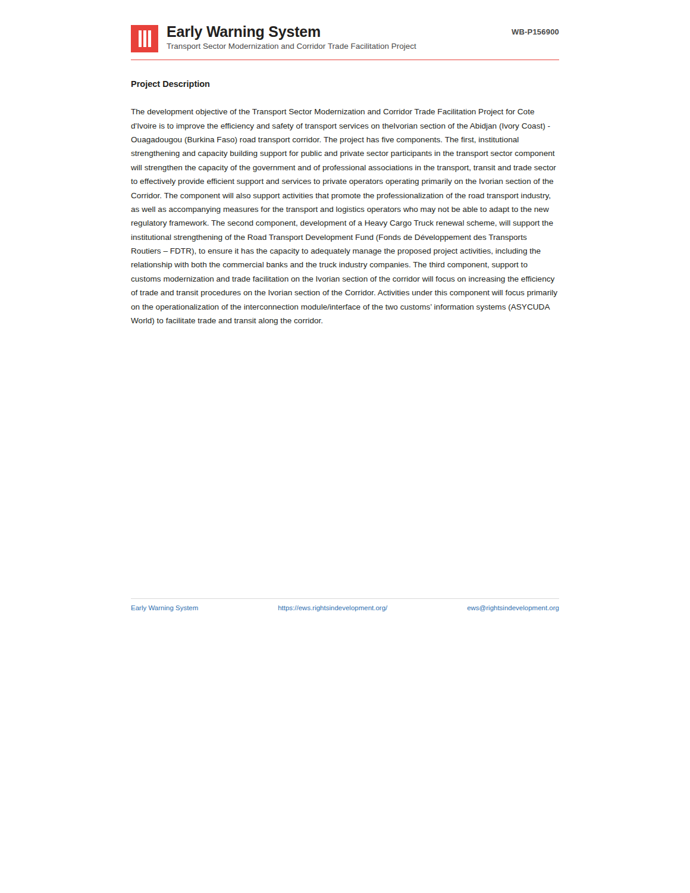Early Warning System
Transport Sector Modernization and Corridor Trade Facilitation Project
WB-P156900
Project Description
The development objective of the Transport Sector Modernization and Corridor Trade Facilitation Project for Cote d'Ivoire is to improve the efficiency and safety of transport services on theIvorian section of the Abidjan (Ivory Coast) - Ouagadougou (Burkina Faso) road transport corridor. The project has five components. The first, institutional strengthening and capacity building support for public and private sector participants in the transport sector component will strengthen the capacity of the government and of professional associations in the transport, transit and trade sector to effectively provide efficient support and services to private operators operating primarily on the Ivorian section of the Corridor. The component will also support activities that promote the professionalization of the road transport industry, as well as accompanying measures for the transport and logistics operators who may not be able to adapt to the new regulatory framework. The second component, development of a Heavy Cargo Truck renewal scheme, will support the institutional strengthening of the Road Transport Development Fund (Fonds de Développement des Transports Routiers – FDTR), to ensure it has the capacity to adequately manage the proposed project activities, including the relationship with both the commercial banks and the truck industry companies. The third component, support to customs modernization and trade facilitation on the Ivorian section of the corridor will focus on increasing the efficiency of trade and transit procedures on the Ivorian section of the Corridor. Activities under this component will focus primarily on the operationalization of the interconnection module/interface of the two customs’ information systems (ASYCUDA World) to facilitate trade and transit along the corridor.
Early Warning System
https://ews.rightsindevelopment.org/
ews@rightsindevelopment.org